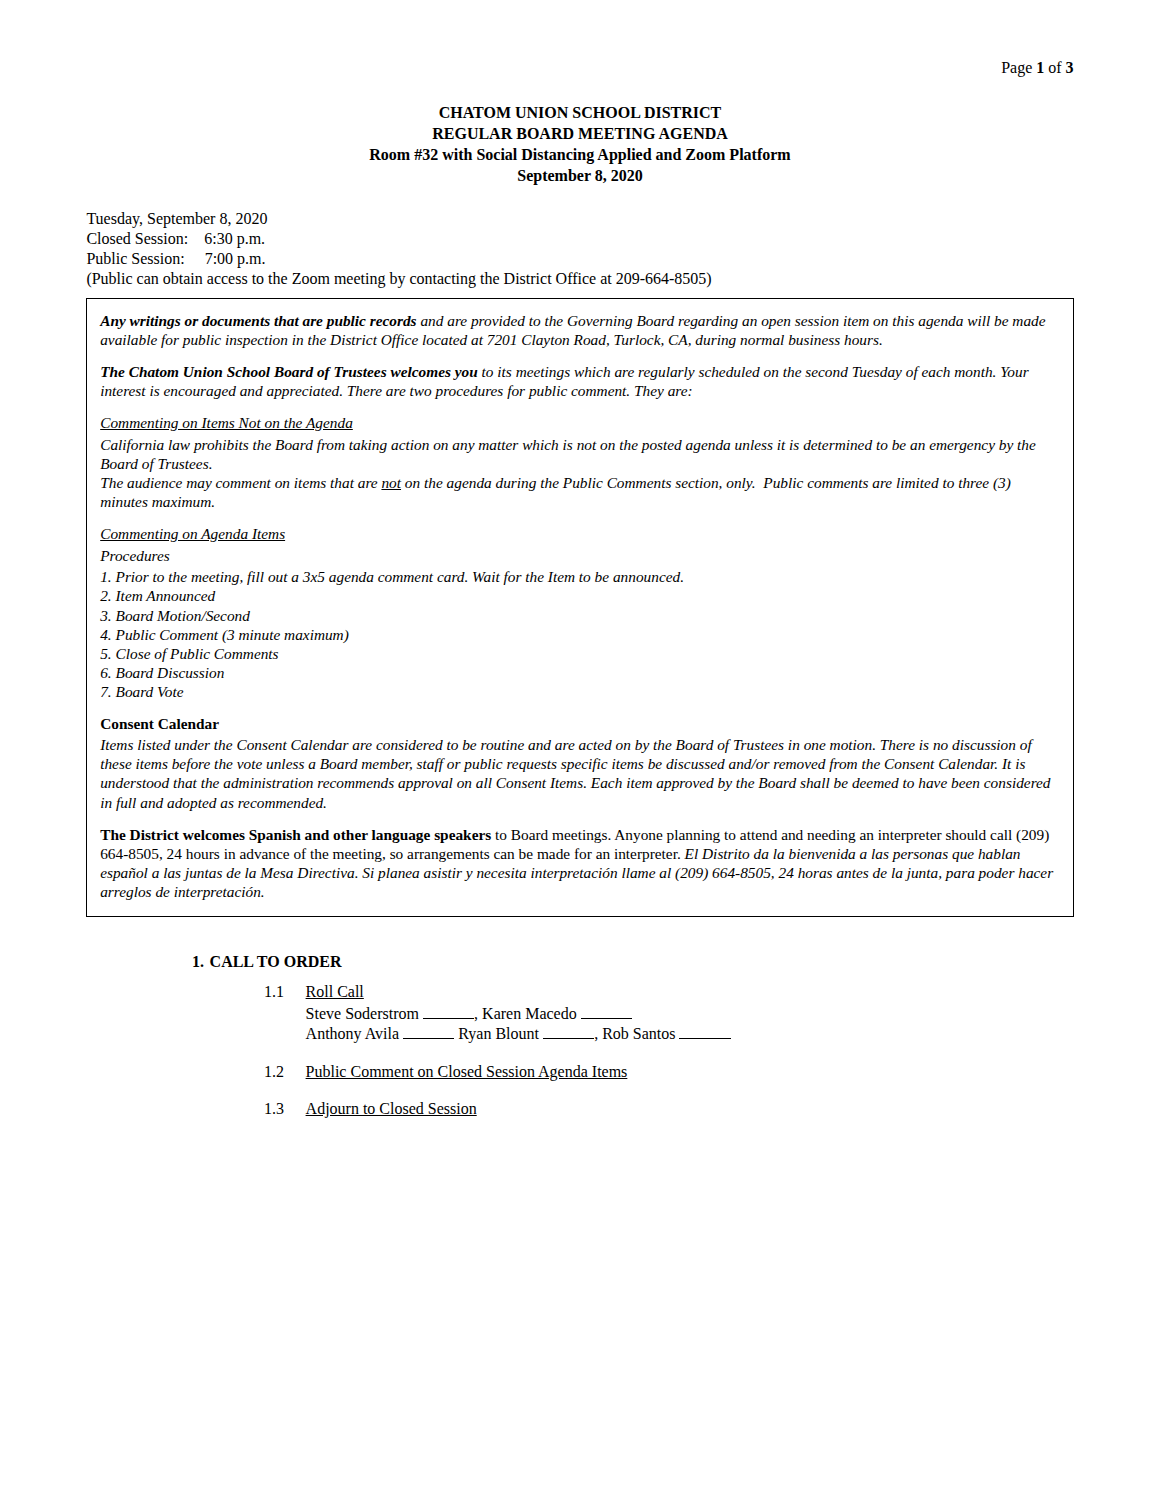Page 1 of 3
CHATOM UNION SCHOOL DISTRICT
REGULAR BOARD MEETING AGENDA
Room #32 with Social Distancing Applied and Zoom Platform
September 8, 2020
Tuesday, September 8, 2020
Closed Session: 6:30 p.m.
Public Session: 7:00 p.m.
(Public can obtain access to the Zoom meeting by contacting the District Office at 209-664-8505)
Any writings or documents that are public records and are provided to the Governing Board regarding an open session item on this agenda will be made available for public inspection in the District Office located at 7201 Clayton Road, Turlock, CA, during normal business hours.
The Chatom Union School Board of Trustees welcomes you to its meetings which are regularly scheduled on the second Tuesday of each month. Your interest is encouraged and appreciated. There are two procedures for public comment. They are:
Commenting on Items Not on the Agenda
California law prohibits the Board from taking action on any matter which is not on the posted agenda unless it is determined to be an emergency by the Board of Trustees.
The audience may comment on items that are not on the agenda during the Public Comments section, only. Public comments are limited to three (3) minutes maximum.
Commenting on Agenda Items
Procedures
1. Prior to the meeting, fill out a 3x5 agenda comment card. Wait for the Item to be announced.
2. Item Announced
3. Board Motion/Second
4. Public Comment (3 minute maximum)
5. Close of Public Comments
6. Board Discussion
7. Board Vote
Consent Calendar
Items listed under the Consent Calendar are considered to be routine and are acted on by the Board of Trustees in one motion. There is no discussion of these items before the vote unless a Board member, staff or public requests specific items be discussed and/or removed from the Consent Calendar. It is understood that the administration recommends approval on all Consent Items. Each item approved by the Board shall be deemed to have been considered in full and adopted as recommended.
The District welcomes Spanish and other language speakers to Board meetings. Anyone planning to attend and needing an interpreter should call (209) 664-8505, 24 hours in advance of the meeting, so arrangements can be made for an interpreter. El Distrito da la bienvenida a las personas que hablan español a las juntas de la Mesa Directiva. Si planea asistir y necesita interpretación llame al (209) 664-8505, 24 horas antes de la junta, para poder hacer arreglos de interpretación.
1. CALL TO ORDER
1.1 Roll Call
Steve Soderstrom , Karen Macedo
Anthony Avila Ryan Blount , Rob Santos
1.2 Public Comment on Closed Session Agenda Items
1.3 Adjourn to Closed Session